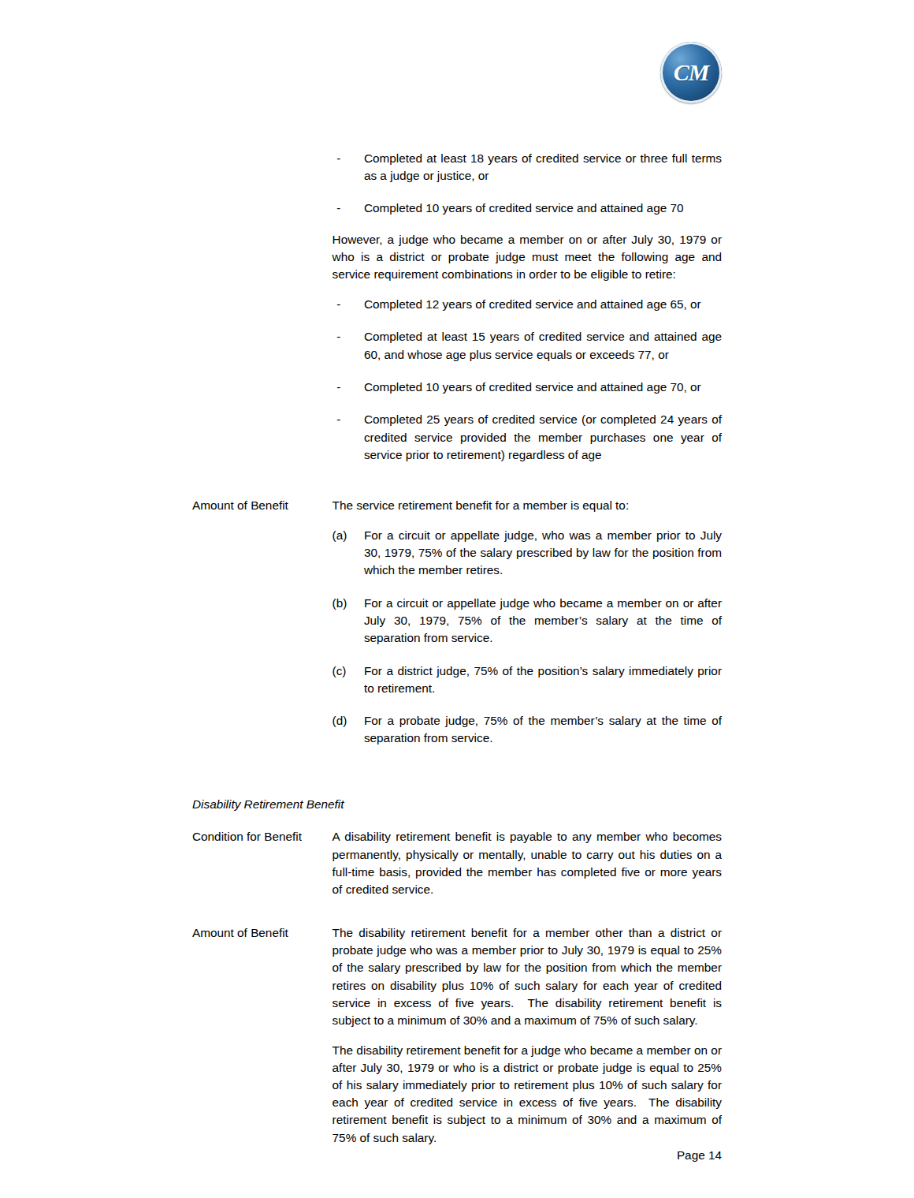Completed at least 18 years of credited service or three full terms as a judge or justice, or
Completed 10 years of credited service and attained age 70
However, a judge who became a member on or after July 30, 1979 or who is a district or probate judge must meet the following age and service requirement combinations in order to be eligible to retire:
Completed 12 years of credited service and attained age 65, or
Completed at least 15 years of credited service and attained age 60, and whose age plus service equals or exceeds 77, or
Completed 10 years of credited service and attained age 70, or
Completed 25 years of credited service (or completed 24 years of credited service provided the member purchases one year of service prior to retirement) regardless of age
Amount of Benefit
The service retirement benefit for a member is equal to:
(a) For a circuit or appellate judge, who was a member prior to July 30, 1979, 75% of the salary prescribed by law for the position from which the member retires.
(b) For a circuit or appellate judge who became a member on or after July 30, 1979, 75% of the member’s salary at the time of separation from service.
(c) For a district judge, 75% of the position’s salary immediately prior to retirement.
(d) For a probate judge, 75% of the member’s salary at the time of separation from service.
Disability Retirement Benefit
Condition for Benefit
A disability retirement benefit is payable to any member who becomes permanently, physically or mentally, unable to carry out his duties on a full-time basis, provided the member has completed five or more years of credited service.
Amount of Benefit
The disability retirement benefit for a member other than a district or probate judge who was a member prior to July 30, 1979 is equal to 25% of the salary prescribed by law for the position from which the member retires on disability plus 10% of such salary for each year of credited service in excess of five years. The disability retirement benefit is subject to a minimum of 30% and a maximum of 75% of such salary.
The disability retirement benefit for a judge who became a member on or after July 30, 1979 or who is a district or probate judge is equal to 25% of his salary immediately prior to retirement plus 10% of such salary for each year of credited service in excess of five years. The disability retirement benefit is subject to a minimum of 30% and a maximum of 75% of such salary.
Page 14